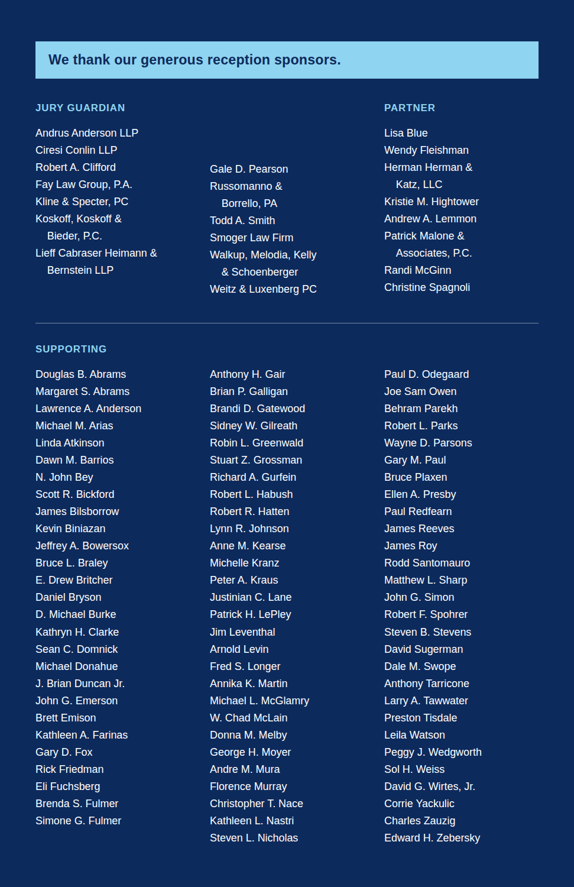We thank our generous reception sponsors.
Jury Guardian
Andrus Anderson LLP
Ciresi Conlin LLP
Robert A. Clifford
Fay Law Group, P.A.
Kline & Specter, PC
Koskoff, Koskoff &Bieder, P.C.
Lieff Cabraser Heimann &Bernstein LLP
Jury Guardian continued
Gale D. Pearson
Russomanno &Borrello, PA
Todd A. Smith
Smoger Law Firm
Walkup, Melodia, Kelly& Schoenberger
Weitz & Luxenberg PC
Partner
Lisa Blue
Wendy Fleishman
Herman Herman &Katz, LLC
Kristie M. Hightower
Andrew A. Lemmon
Patrick Malone &Associates, P.C.
Randi McGinn
Christine Spagnoli
Supporting
Douglas B. Abrams
Margaret S. Abrams
Lawrence A. Anderson
Michael M. Arias
Linda Atkinson
Dawn M. Barrios
N. John Bey
Scott R. Bickford
James Bilsborrow
Kevin Biniazan
Jeffrey A. Bowersox
Bruce L. Braley
E. Drew Britcher
Daniel Bryson
D. Michael Burke
Kathryn H. Clarke
Sean C. Domnick
Michael Donahue
J. Brian Duncan Jr.
John G. Emerson
Brett Emison
Kathleen A. Farinas
Gary D. Fox
Rick Friedman
Eli Fuchsberg
Brenda S. Fulmer
Simone G. Fulmer
Supporting continued
Anthony H. Gair
Brian P. Galligan
Brandi D. Gatewood
Sidney W. Gilreath
Robin L. Greenwald
Stuart Z. Grossman
Richard A. Gurfein
Robert L. Habush
Robert R. Hatten
Lynn R. Johnson
Anne M. Kearse
Michelle Kranz
Peter A. Kraus
Justinian C. Lane
Patrick H. LePley
Jim Leventhal
Arnold Levin
Fred S. Longer
Annika K. Martin
Michael L. McGlamry
W. Chad McLain
Donna M. Melby
George H. Moyer
Andre M. Mura
Florence Murray
Christopher T. Nace
Kathleen L. Nastri
Steven L. Nicholas
Supporting continued
Paul D. Odegaard
Joe Sam Owen
Behram Parekh
Robert L. Parks
Wayne D. Parsons
Gary M. Paul
Bruce Plaxen
Ellen A. Presby
Paul Redfearn
James Reeves
James Roy
Rodd Santomauro
Matthew L. Sharp
John G. Simon
Robert F. Spohrer
Steven B. Stevens
David Sugerman
Dale M. Swope
Anthony Tarricone
Larry A. Tawwater
Preston Tisdale
Leila Watson
Peggy J. Wedgworth
Sol H. Weiss
David G. Wirtes, Jr.
Corrie Yackulic
Charles Zauzig
Edward H. Zebersky